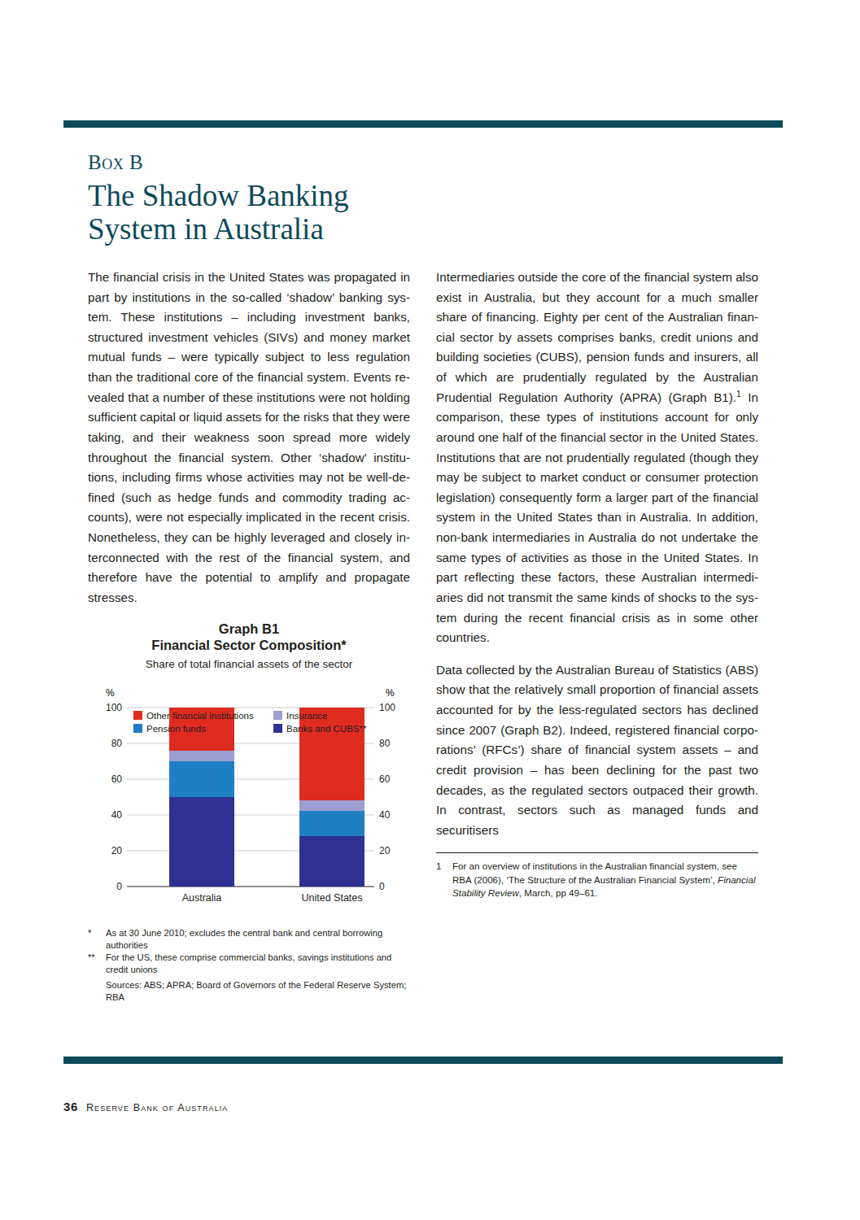Box B
The Shadow Banking
System in Australia
The financial crisis in the United States was propagated in part by institutions in the so-called ‘shadow’ banking system. These institutions – including investment banks, structured investment vehicles (SIVs) and money market mutual funds – were typically subject to less regulation than the traditional core of the financial system. Events revealed that a number of these institutions were not holding sufficient capital or liquid assets for the risks that they were taking, and their weakness soon spread more widely throughout the financial system. Other ‘shadow’ institutions, including firms whose activities may not be well-defined (such as hedge funds and commodity trading accounts), were not especially implicated in the recent crisis. Nonetheless, they can be highly leveraged and closely interconnected with the rest of the financial system, and therefore have the potential to amplify and propagate stresses.
Graph B1
Financial Sector Composition*
Share of total financial assets of the sector
% % 100 80 60 40 20 0 100 80 60 40 20 0 Other financial institutions Insurance Pension funds Banks and CUBS** Australia United States
*
As at 30 June 2010; excludes the central bank and central borrowing authorities
**
For the US, these comprise commercial banks, savings institutions and credit unions
Sources: ABS; APRA; Board of Governors of the Federal Reserve System; RBA
Intermediaries outside the core of the financial system also exist in Australia, but they account for a much smaller share of financing. Eighty per cent of the Australian financial sector by assets comprises banks, credit unions and building societies (CUBS), pension funds and insurers, all of which are prudentially regulated by the Australian Prudential Regulation Authority (APRA) (Graph B1).1 In comparison, these types of institutions account for only around one half of the financial sector in the United States. Institutions that are not prudentially regulated (though they may be subject to market conduct or consumer protection legislation) consequently form a larger part of the financial system in the United States than in Australia. In addition, non-bank intermediaries in Australia do not undertake the same types of activities as those in the United States. In part reflecting these factors, these Australian intermediaries did not transmit the same kinds of shocks to the system during the recent financial crisis as in some other countries.
Data collected by the Australian Bureau of Statistics (ABS) show that the relatively small proportion of financial assets accounted for by the less-regulated sectors has declined since 2007 (Graph B2). Indeed, registered financial corporations’ (RFCs’) share of financial system assets – and credit provision – has been declining for the past two decades, as the regulated sectors outpaced their growth. In contrast, sectors such as managed funds and securitisers
1
For an overview of institutions in the Australian financial system, see RBA (2006), ‘The Structure of the Australian Financial System’, Financial Stability Review, March, pp 49–61.
36 Reserve Bank of Australia